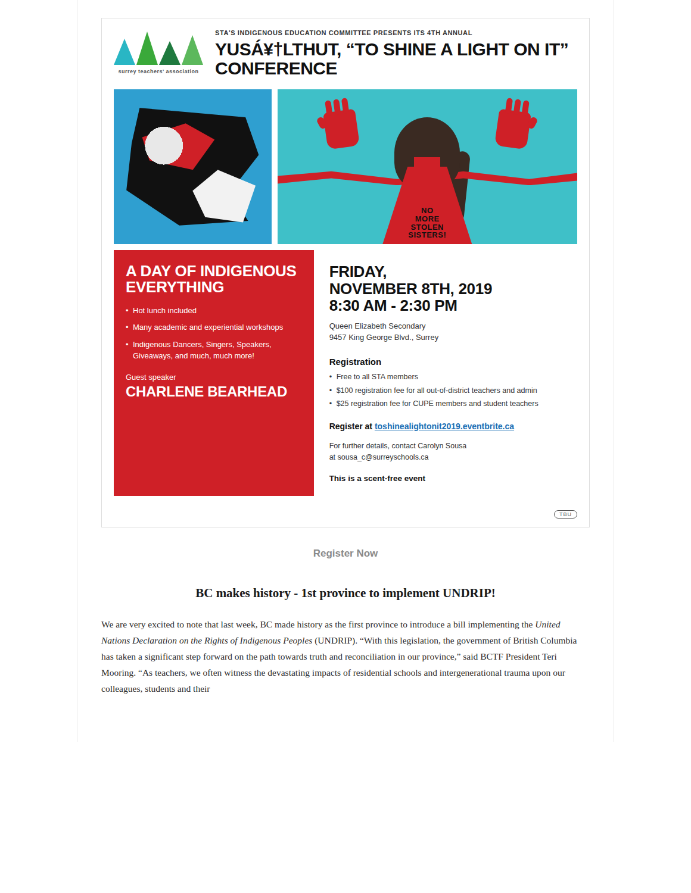surrey teachers' association
STA'S INDIGENOUS EDUCATION COMMITTEE PRESENTS ITS 4TH ANNUAL
YUSÁ¥†LTHUT, “TO SHINE A LIGHT ON IT” CONFERENCE
NO
MORE
STOLEN
SISTERS!
A DAY OF INDIGENOUS EVERYTHING
Hot lunch included
Many academic and experiential workshops
Indigenous Dancers, Singers, Speakers, Giveaways, and much, much more!
Guest speaker
CHARLENE BEARHEAD
FRIDAY,
NOVEMBER 8TH, 2019
8:30 AM - 2:30 PM
Queen Elizabeth Secondary
9457 King George Blvd., Surrey
Registration
Free to all STA members
$100 registration fee for all out-of-district teachers and admin
$25 registration fee for CUPE members and student teachers
Register at toshinealightonit2019.eventbrite.ca
For further details, contact Carolyn Sousa
at sousa_c@surreyschools.ca
This is a scent-free event
TBU
Register Now
BC makes history - 1st province to implement UNDRIP!
We are very excited to note that last week, BC made history as the first province to introduce a bill implementing the United Nations Declaration on the Rights of Indigenous Peoples (UNDRIP). “With this legislation, the government of British Columbia has taken a significant step forward on the path towards truth and reconciliation in our province,” said BCTF President Teri Mooring. “As teachers, we often witness the devastating impacts of residential schools and intergenerational trauma upon our colleagues, students and their